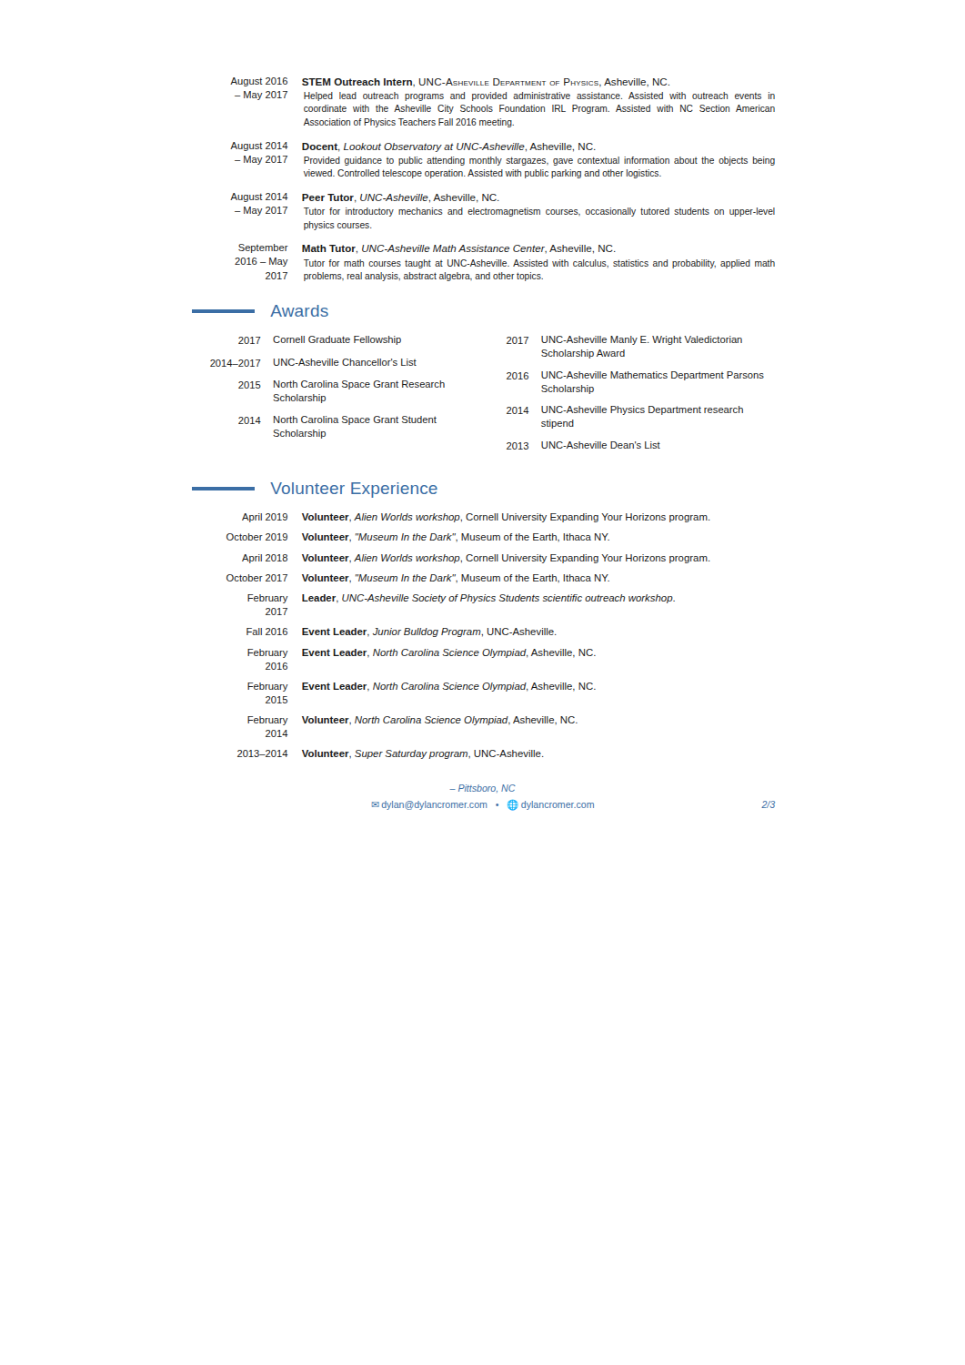August 2016
– May 2017
STEM Outreach Intern, UNC-Asheville Department of Physics, Asheville, NC.
Helped lead outreach programs and provided administrative assistance. Assisted with outreach events in coordinate with the Asheville City Schools Foundation IRL Program. Assisted with NC Section American Association of Physics Teachers Fall 2016 meeting.
August 2014
– May 2017
Docent, Lookout Observatory at UNC-Asheville, Asheville, NC.
Provided guidance to public attending monthly stargazes, gave contextual information about the objects being viewed. Controlled telescope operation. Assisted with public parking and other logistics.
August 2014
– May 2017
Peer Tutor, UNC-Asheville, Asheville, NC.
Tutor for introductory mechanics and electromagnetism courses, occasionally tutored students on upper-level physics courses.
September
2016 – May
2017
Math Tutor, UNC-Asheville Math Assistance Center, Asheville, NC.
Tutor for math courses taught at UNC-Asheville. Assisted with calculus, statistics and probability, applied math problems, real analysis, abstract algebra, and other topics.
Awards
2017
Cornell Graduate Fellowship
2014–2017
UNC-Asheville Chancellor's List
2015
North Carolina Space Grant Research Scholarship
2014
North Carolina Space Grant Student Scholarship
2017
UNC-Asheville Manly E. Wright Valedictorian Scholarship Award
2016
UNC-Asheville Mathematics Department Parsons Scholarship
2014
UNC-Asheville Physics Department research stipend
2013
UNC-Asheville Dean's List
Volunteer Experience
April 2019
Volunteer, Alien Worlds workshop, Cornell University Expanding Your Horizons program.
October 2019
Volunteer, "Museum In the Dark", Museum of the Earth, Ithaca NY.
April 2018
Volunteer, Alien Worlds workshop, Cornell University Expanding Your Horizons program.
October 2017
Volunteer, "Museum In the Dark", Museum of the Earth, Ithaca NY.
February
2017
Leader, UNC-Asheville Society of Physics Students scientific outreach workshop.
Fall 2016
Event Leader, Junior Bulldog Program, UNC-Asheville.
February
2016
Event Leader, North Carolina Science Olympiad, Asheville, NC.
February
2015
Event Leader, North Carolina Science Olympiad, Asheville, NC.
February
2014
Volunteer, North Carolina Science Olympiad, Asheville, NC.
2013–2014
Volunteer, Super Saturday program, UNC-Asheville.
– Pittsboro, NC
✉dylan@dylancromer.com • 🌐dylancromer.com
2/3